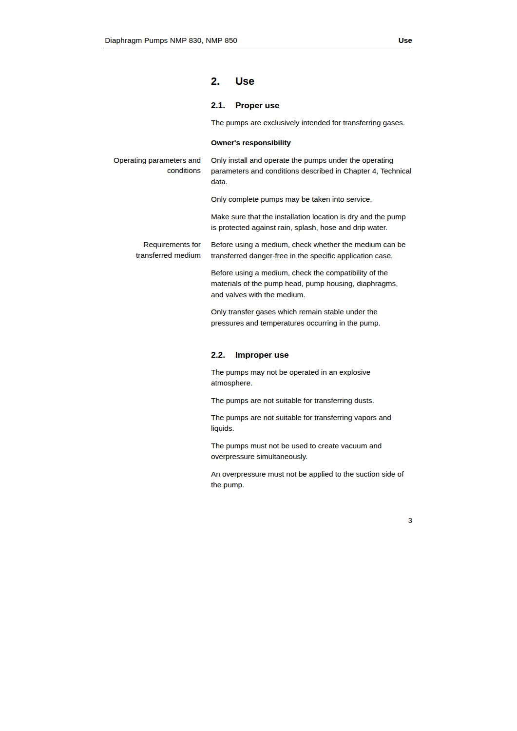Diaphragm Pumps NMP 830, NMP 850 Use
2. Use
2.1. Proper use
The pumps are exclusively intended for transferring gases.
Owner's responsibility
Operating parameters and
conditions
Only install and operate the pumps under the operating parameters and conditions described in Chapter 4, Technical data.
Only complete pumps may be taken into service.
Make sure that the installation location is dry and the pump is protected against rain, splash, hose and drip water.
Requirements for
transferred medium
Before using a medium, check whether the medium can be transferred danger-free in the specific application case.
Before using a medium, check the compatibility of the materials of the pump head, pump housing, diaphragms, and valves with the medium.
Only transfer gases which remain stable under the pressures and temperatures occurring in the pump.
2.2. Improper use
The pumps may not be operated in an explosive atmosphere.
The pumps are not suitable for transferring dusts.
The pumps are not suitable for transferring vapors and liquids.
The pumps must not be used to create vacuum and overpressure simultaneously.
An overpressure must not be applied to the suction side of the pump.
3